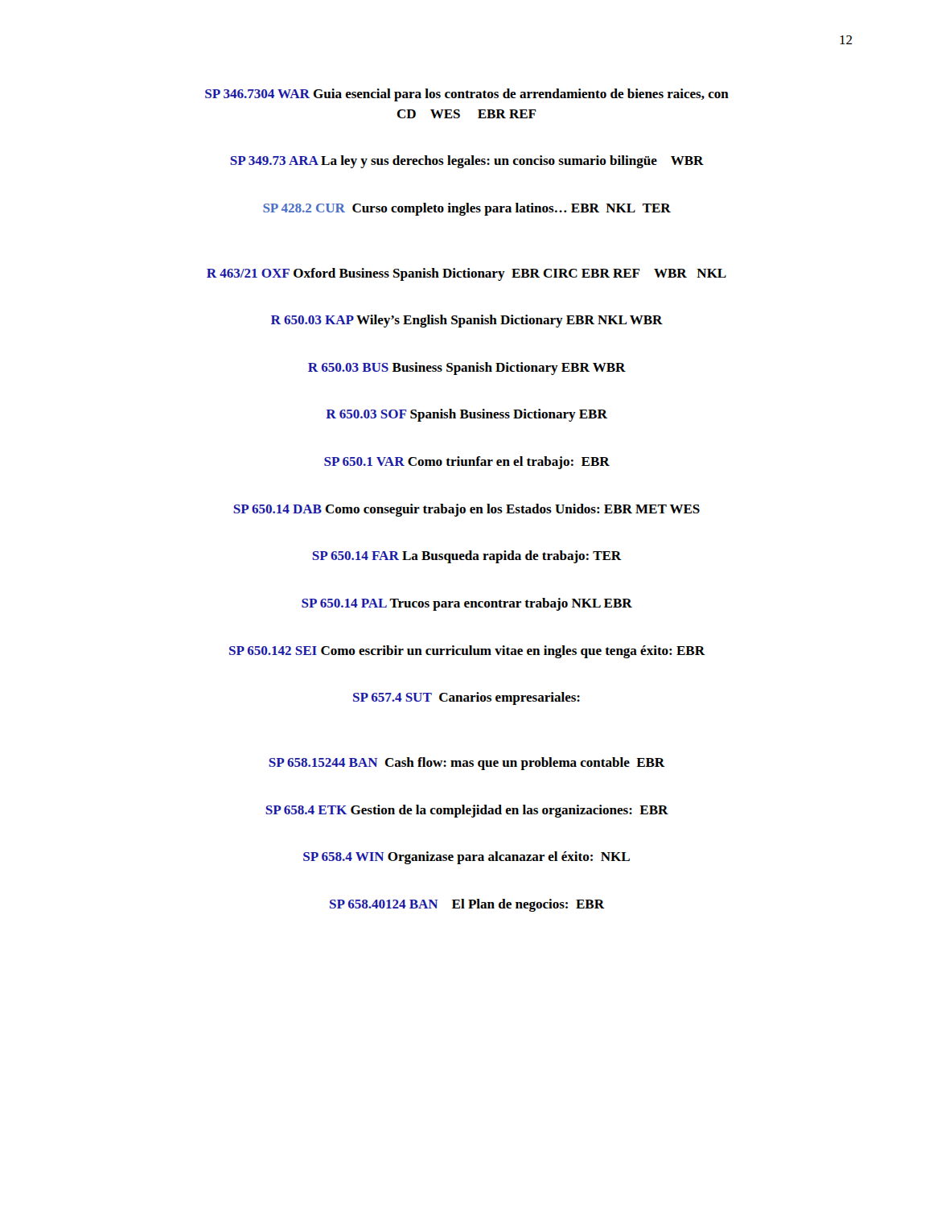12
SP 346.7304 WAR Guia esencial para los contratos de arrendamiento de bienes raices, con CD WES EBR REF
SP 349.73 ARA La ley y sus derechos legales: un conciso sumario bilingüe WBR
SP 428.2 CUR Curso completo ingles para latinos… EBR NKL TER
R 463/21 OXF Oxford Business Spanish Dictionary EBR CIRC EBR REF WBR NKL
R 650.03 KAP Wiley’s English Spanish Dictionary EBR NKL WBR
R 650.03 BUS Business Spanish Dictionary EBR WBR
R 650.03 SOF Spanish Business Dictionary EBR
SP 650.1 VAR Como triunfar en el trabajo: EBR
SP 650.14 DAB Como conseguir trabajo en los Estados Unidos: EBR MET WES
SP 650.14 FAR La Busqueda rapida de trabajo: TER
SP 650.14 PAL Trucos para encontrar trabajo NKL EBR
SP 650.142 SEI Como escribir un curriculum vitae en ingles que tenga éxito: EBR
SP 657.4 SUT Canarios empresariales:
SP 658.15244 BAN Cash flow: mas que un problema contable EBR
SP 658.4 ETK Gestion de la complejidad en las organizaciones: EBR
SP 658.4 WIN Organizase para alcanazar el éxito: NKL
SP 658.40124 BAN El Plan de negocios: EBR